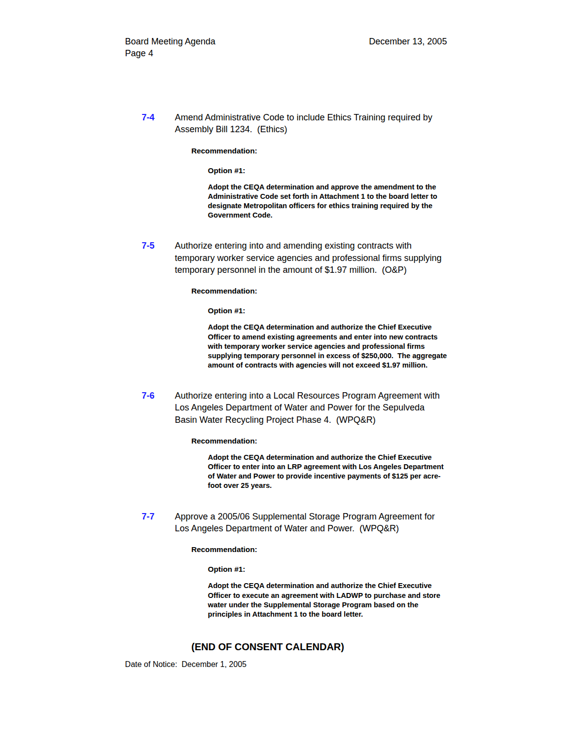Board Meeting Agenda
Page 4
December 13, 2005
7-4
Amend Administrative Code to include Ethics Training required by Assembly Bill 1234. (Ethics)
Recommendation:
Option #1:
Adopt the CEQA determination and approve the amendment to the Administrative Code set forth in Attachment 1 to the board letter to designate Metropolitan officers for ethics training required by the Government Code.
7-5
Authorize entering into and amending existing contracts with temporary worker service agencies and professional firms supplying temporary personnel in the amount of $1.97 million. (O&P)
Recommendation:
Option #1:
Adopt the CEQA determination and authorize the Chief Executive Officer to amend existing agreements and enter into new contracts with temporary worker service agencies and professional firms supplying temporary personnel in excess of $250,000. The aggregate amount of contracts with agencies will not exceed $1.97 million.
7-6
Authorize entering into a Local Resources Program Agreement with Los Angeles Department of Water and Power for the Sepulveda Basin Water Recycling Project Phase 4. (WPQ&R)
Recommendation:
Adopt the CEQA determination and authorize the Chief Executive Officer to enter into an LRP agreement with Los Angeles Department of Water and Power to provide incentive payments of $125 per acre-foot over 25 years.
7-7
Approve a 2005/06 Supplemental Storage Program Agreement for Los Angeles Department of Water and Power. (WPQ&R)
Recommendation:
Option #1:
Adopt the CEQA determination and authorize the Chief Executive Officer to execute an agreement with LADWP to purchase and store water under the Supplemental Storage Program based on the principles in Attachment 1 to the board letter.
(END OF CONSENT CALENDAR)
Date of Notice: December 1, 2005